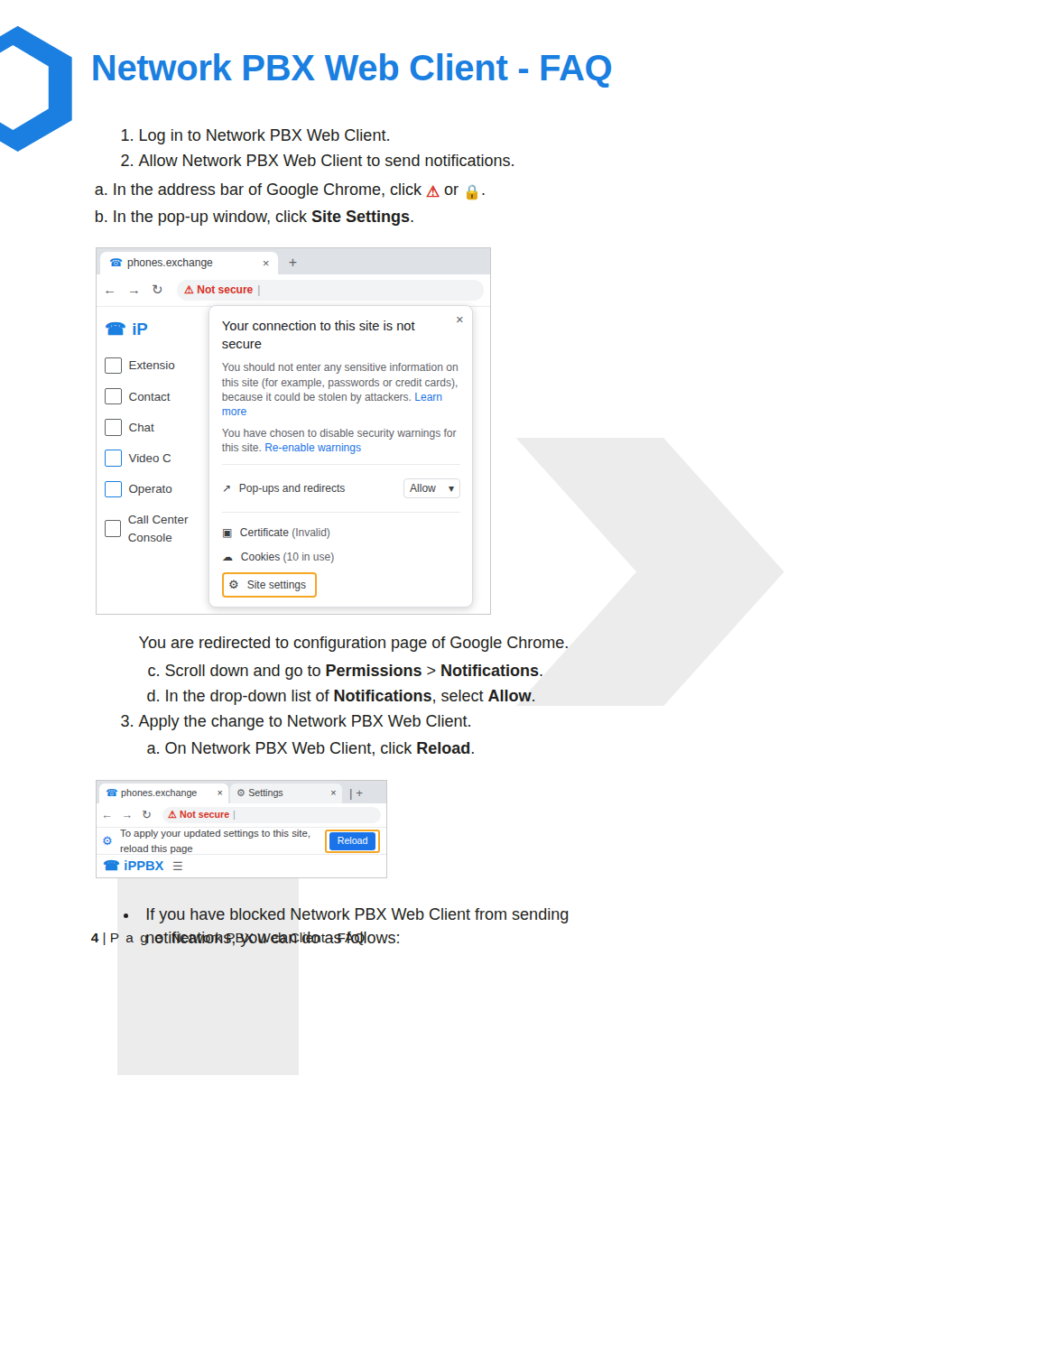Network PBX Web Client - FAQ
Log in to Network PBX Web Client.
Allow Network PBX Web Client to send notifications.
In the address bar of Google Chrome, click ⚠ or 🔒.
In the pop-up window, click Site Settings.
☎ phones.exchange ×
+
← → ↻
⚠ Not secure |
☎ iP
Extensio
Contact
Chat
Video C
Operato
Call Center Console
×
Your connection to this site is not secure
You should not enter any sensitive information on this site (for example, passwords or credit cards), because it could be stolen by attackers. Learn more
You have chosen to disable security warnings for this site. Re-enable warnings
↗ Pop-ups and redirects Allow ▾
▣ Certificate (Invalid)
☁ Cookies (10 in use)
⚙ Site settings
You are redirected to configuration page of Google Chrome.
Scroll down and go to Permissions > Notifications.
In the drop-down list of Notifications, select Allow.
Apply the change to Network PBX Web Client.
On Network PBX Web Client, click Reload.
☎ phones.exchange ×
⚙ Settings ×
| +
← → ↻
⚠ Not secure |
⚙ To apply your updated settings to this site, reload this page Reload
☎ iPPBX ☰
If you have blocked Network PBX Web Client from sending notifications, you can do as follows:
4 | P a g e Network PBX Web Client - FAQ